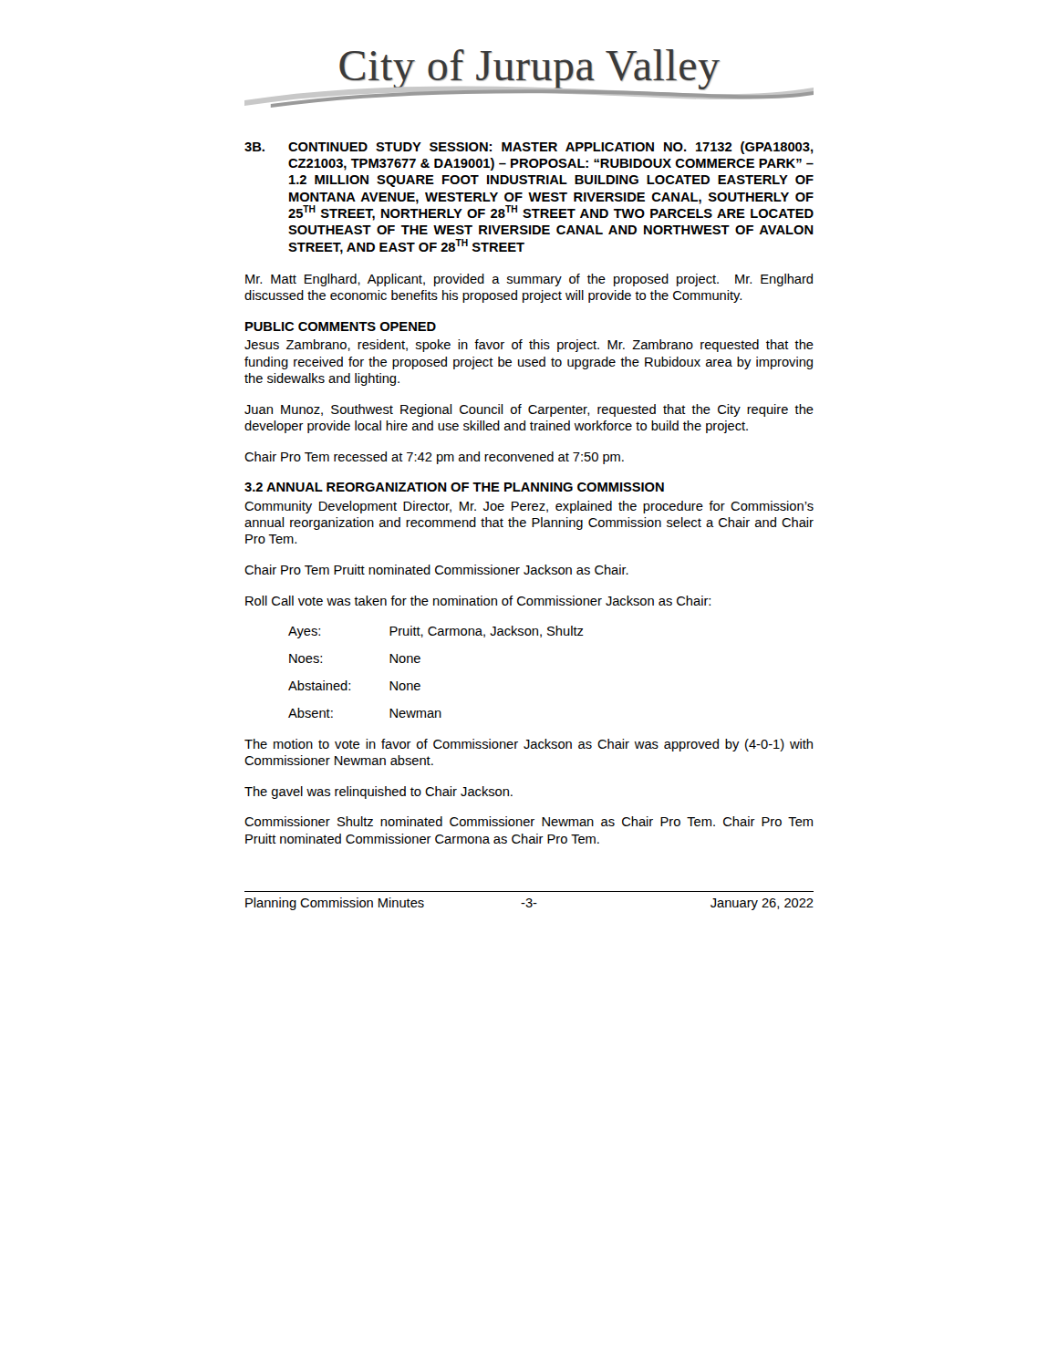City of Jurupa Valley
3B. CONTINUED STUDY SESSION: MASTER APPLICATION NO. 17132 (GPA18003, CZ21003, TPM37677 & DA19001) – PROPOSAL: “RUBIDOUX COMMERCE PARK” – 1.2 MILLION SQUARE FOOT INDUSTRIAL BUILDING LOCATED EASTERLY OF MONTANA AVENUE, WESTERLY OF WEST RIVERSIDE CANAL, SOUTHERLY OF 25TH STREET, NORTHERLY OF 28TH STREET AND TWO PARCELS ARE LOCATED SOUTHEAST OF THE WEST RIVERSIDE CANAL AND NORTHWEST OF AVALON STREET, AND EAST OF 28TH STREET
Mr. Matt Englhard, Applicant, provided a summary of the proposed project. Mr. Englhard discussed the economic benefits his proposed project will provide to the Community.
PUBLIC COMMENTS OPENED
Jesus Zambrano, resident, spoke in favor of this project. Mr. Zambrano requested that the funding received for the proposed project be used to upgrade the Rubidoux area by improving the sidewalks and lighting.
Juan Munoz, Southwest Regional Council of Carpenter, requested that the City require the developer provide local hire and use skilled and trained workforce to build the project.
Chair Pro Tem recessed at 7:42 pm and reconvened at 7:50 pm.
3.2 ANNUAL REORGANIZATION OF THE PLANNING COMMISSION
Community Development Director, Mr. Joe Perez, explained the procedure for Commission’s annual reorganization and recommend that the Planning Commission select a Chair and Chair Pro Tem.
Chair Pro Tem Pruitt nominated Commissioner Jackson as Chair.
Roll Call vote was taken for the nomination of Commissioner Jackson as Chair:
Ayes: Pruitt, Carmona, Jackson, Shultz
Noes: None
Abstained: None
Absent: Newman
The motion to vote in favor of Commissioner Jackson as Chair was approved by (4-0-1) with Commissioner Newman absent.
The gavel was relinquished to Chair Jackson.
Commissioner Shultz nominated Commissioner Newman as Chair Pro Tem. Chair Pro Tem Pruitt nominated Commissioner Carmona as Chair Pro Tem.
Planning Commission Minutes
-3-
January 26, 2022